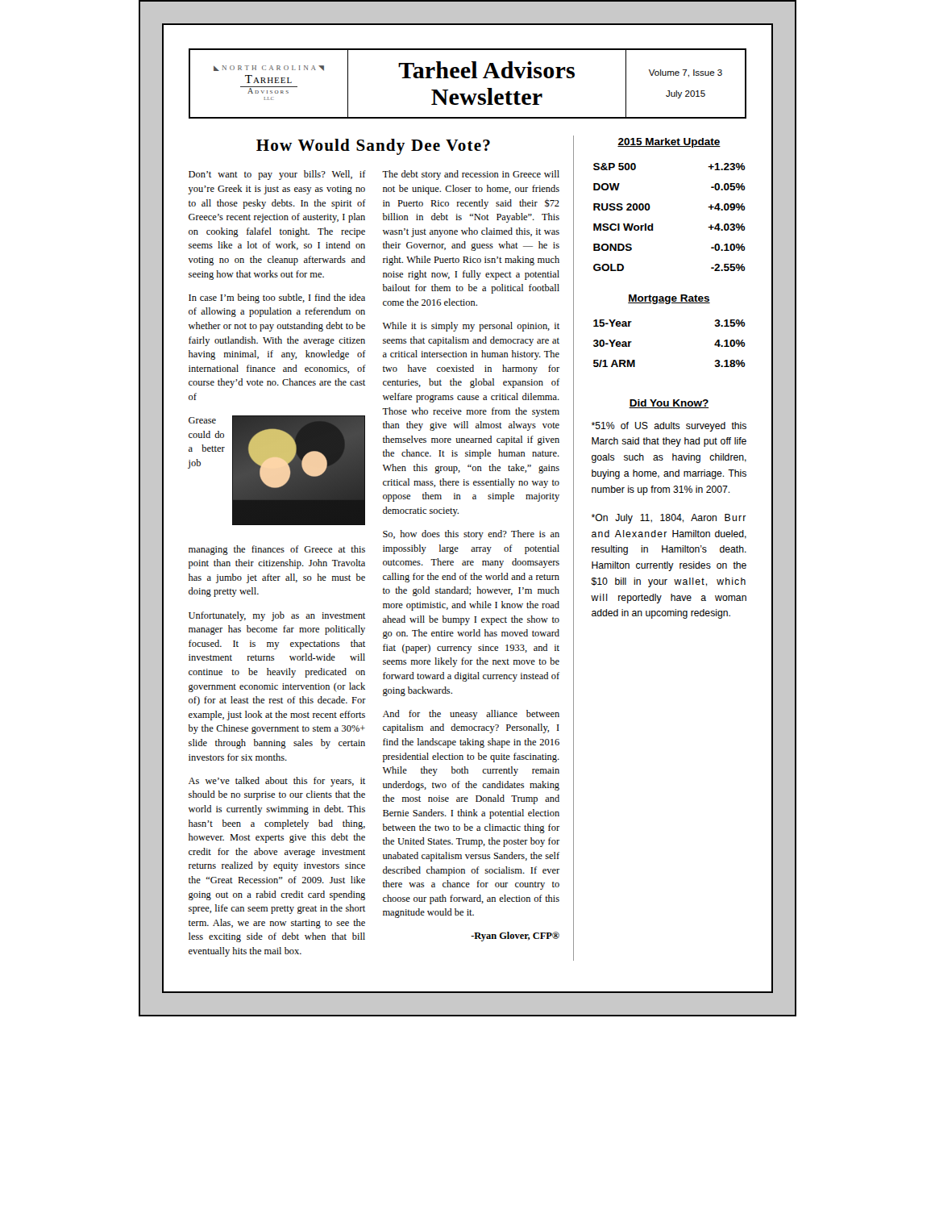◣ N O R T H C A R O L I N A ◥
Tarheel
Advisors
LLC
Tarheel Advisors
Newsletter
Volume 7, Issue 3
July 2015
How Would Sandy Dee Vote?
Don’t want to pay your bills? Well, if you’re Greek it is just as easy as voting no to all those pesky debts. In the spirit of Greece’s recent rejection of austerity, I plan on cooking falafel tonight. The recipe seems like a lot of work, so I intend on voting no on the cleanup afterwards and seeing how that works out for me.
In case I’m being too subtle, I find the idea of allowing a population a referendum on whether or not to pay outstanding debt to be fairly outlandish. With the average citizen having minimal, if any, knowledge of international finance and economics, of course they’d vote no. Chances are the cast of
Grease could do a better job managing the finances of Greece at this point than their citizenship. John Travolta has a jumbo jet after all, so he must be doing pretty well.
Unfortunately, my job as an investment manager has become far more politically focused. It is my expectations that investment returns world-wide will continue to be heavily predicated on government economic intervention (or lack of) for at least the rest of this decade. For example, just look at the most recent efforts by the Chinese government to stem a 30%+ slide through banning sales by certain investors for six months.
As we’ve talked about this for years, it should be no surprise to our clients that the world is currently swimming in debt. This hasn’t been a completely bad thing, however. Most experts give this debt the credit for the above average investment returns realized by equity investors since the “Great Recession” of 2009. Just like going out on a rabid credit card spending spree, life can seem pretty great in the short term. Alas, we are now starting to see the less exciting side of debt when that bill eventually hits the mail box.
The debt story and recession in Greece will not be unique. Closer to home, our friends in Puerto Rico recently said their $72 billion in debt is “Not Payable”. This wasn’t just anyone who claimed this, it was their Governor, and guess what — he is right. While Puerto Rico isn’t making much noise right now, I fully expect a potential bailout for them to be a political football come the 2016 election.
While it is simply my personal opinion, it seems that capitalism and democracy are at a critical intersection in human history. The two have coexisted in harmony for centuries, but the global expansion of welfare programs cause a critical dilemma. Those who receive more from the system than they give will almost always vote themselves more unearned capital if given the chance. It is simple human nature. When this group, “on the take,” gains critical mass, there is essentially no way to oppose them in a simple majority democratic society.
So, how does this story end? There is an impossibly large array of potential outcomes. There are many doomsayers calling for the end of the world and a return to the gold standard; however, I’m much more optimistic, and while I know the road ahead will be bumpy I expect the show to go on. The entire world has moved toward fiat (paper) currency since 1933, and it seems more likely for the next move to be forward toward a digital currency instead of going backwards.
And for the uneasy alliance between capitalism and democracy? Personally, I find the landscape taking shape in the 2016 presidential election to be quite fascinating. While they both currently remain underdogs, two of the candidates making the most noise are Donald Trump and Bernie Sanders. I think a potential election between the two to be a climactic thing for the United States. Trump, the poster boy for unabated capitalism versus Sanders, the self described champion of socialism. If ever there was a chance for our country to choose our path forward, an election of this magnitude would be it.
-Ryan Glover, CFP®
2015 Market Update
| S&P 500 | +1.23% |
| DOW | -0.05% |
| RUSS 2000 | +4.09% |
| MSCI World | +4.03% |
| BONDS | -0.10% |
| GOLD | -2.55% |
Mortgage Rates
| 15-Year | 3.15% |
| 30-Year | 4.10% |
| 5/1 ARM | 3.18% |
Did You Know?
*51% of US adults surveyed this March said that they had put off life goals such as having children, buying a home, and marriage. This number is up from 31% in 2007.
*On July 11, 1804, Aaron Burr and Alexander Hamilton dueled, resulting in Hamilton’s death. Hamilton currently resides on the $10 bill in your wallet, which will reportedly have a woman added in an upcoming redesign.